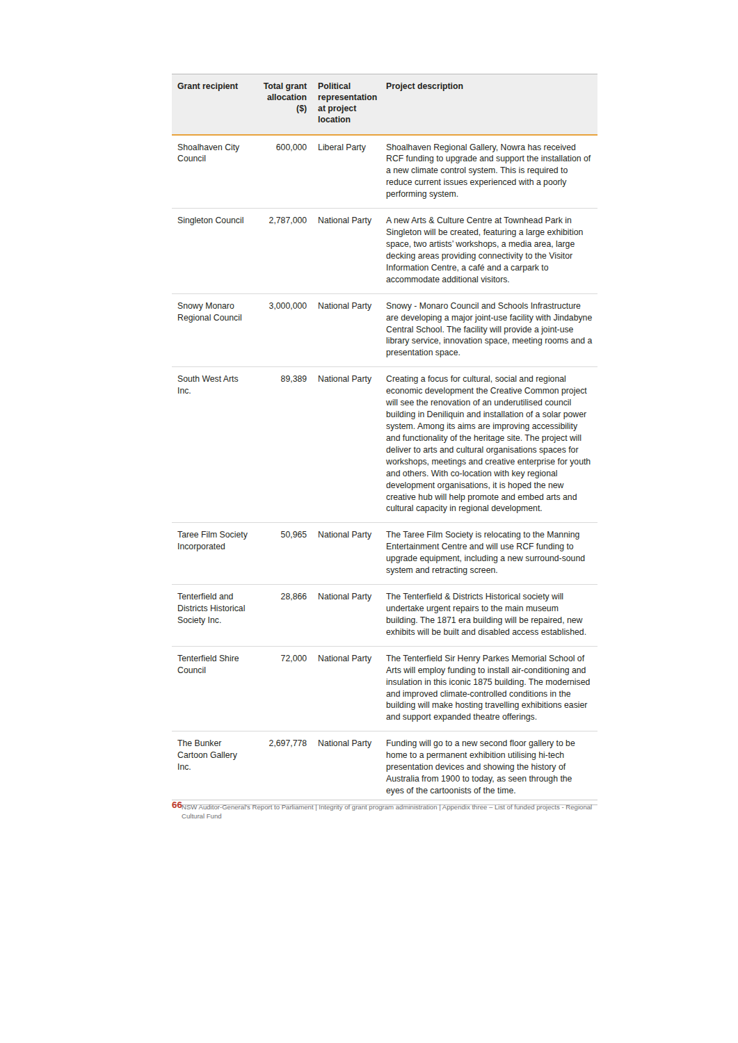| Grant recipient | Total grant allocation ($) | Political representation at project location | Project description |
| --- | --- | --- | --- |
| Shoalhaven City Council | 600,000 | Liberal Party | Shoalhaven Regional Gallery, Nowra has received RCF funding to upgrade and support the installation of a new climate control system. This is required to reduce current issues experienced with a poorly performing system. |
| Singleton Council | 2,787,000 | National Party | A new Arts & Culture Centre at Townhead Park in Singleton will be created, featuring a large exhibition space, two artists’ workshops, a media area, large decking areas providing connectivity to the Visitor Information Centre, a café and a carpark to accommodate additional visitors. |
| Snowy Monaro Regional Council | 3,000,000 | National Party | Snowy - Monaro Council and Schools Infrastructure are developing a major joint-use facility with Jindabyne Central School. The facility will provide a joint-use library service, innovation space, meeting rooms and a presentation space. |
| South West Arts Inc. | 89,389 | National Party | Creating a focus for cultural, social and regional economic development the Creative Common project will see the renovation of an underutilised council building in Deniliquin and installation of a solar power system. Among its aims are improving accessibility and functionality of the heritage site. The project will deliver to arts and cultural organisations spaces for workshops, meetings and creative enterprise for youth and others. With co-location with key regional development organisations, it is hoped the new creative hub will help promote and embed arts and cultural capacity in regional development. |
| Taree Film Society Incorporated | 50,965 | National Party | The Taree Film Society is relocating to the Manning Entertainment Centre and will use RCF funding to upgrade equipment, including a new surround-sound system and retracting screen. |
| Tenterfield and Districts Historical Society Inc. | 28,866 | National Party | The Tenterfield & Districts Historical society will undertake urgent repairs to the main museum building. The 1871 era building will be repaired, new exhibits will be built and disabled access established. |
| Tenterfield Shire Council | 72,000 | National Party | The Tenterfield Sir Henry Parkes Memorial School of Arts will employ funding to install air-conditioning and insulation in this iconic 1875 building. The modernised and improved climate-controlled conditions in the building will make hosting travelling exhibitions easier and support expanded theatre offerings. |
| The Bunker Cartoon Gallery Inc. | 2,697,778 | National Party | Funding will go to a new second floor gallery to be home to a permanent exhibition utilising hi-tech presentation devices and showing the history of Australia from 1900 to today, as seen through the eyes of the cartoonists of the time. |
66
NSW Auditor-General's Report to Parliament | Integrity of grant program administration | Appendix three – List of funded projects - Regional Cultural Fund